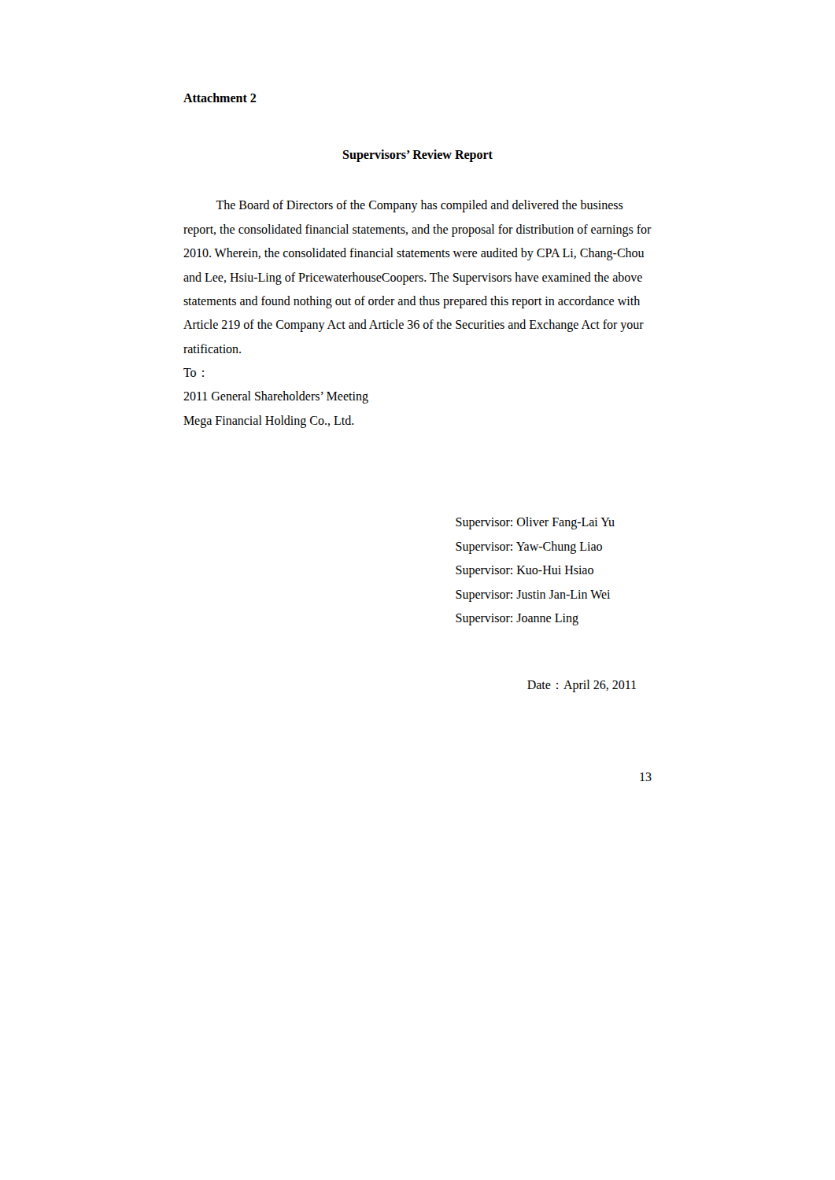Attachment 2
Supervisors’ Review Report
The Board of Directors of the Company has compiled and delivered the business report, the consolidated financial statements, and the proposal for distribution of earnings for 2010. Wherein, the consolidated financial statements were audited by CPA Li, Chang-Chou and Lee, Hsiu-Ling of PricewaterhouseCoopers. The Supervisors have examined the above statements and found nothing out of order and thus prepared this report in accordance with Article 219 of the Company Act and Article 36 of the Securities and Exchange Act for your ratification.
To：
2011 General Shareholders’ Meeting
Mega Financial Holding Co., Ltd.
Supervisor: Oliver Fang-Lai Yu
Supervisor: Yaw-Chung Liao
Supervisor: Kuo-Hui Hsiao
Supervisor: Justin Jan-Lin Wei
Supervisor: Joanne Ling
Date：April 26, 2011
13